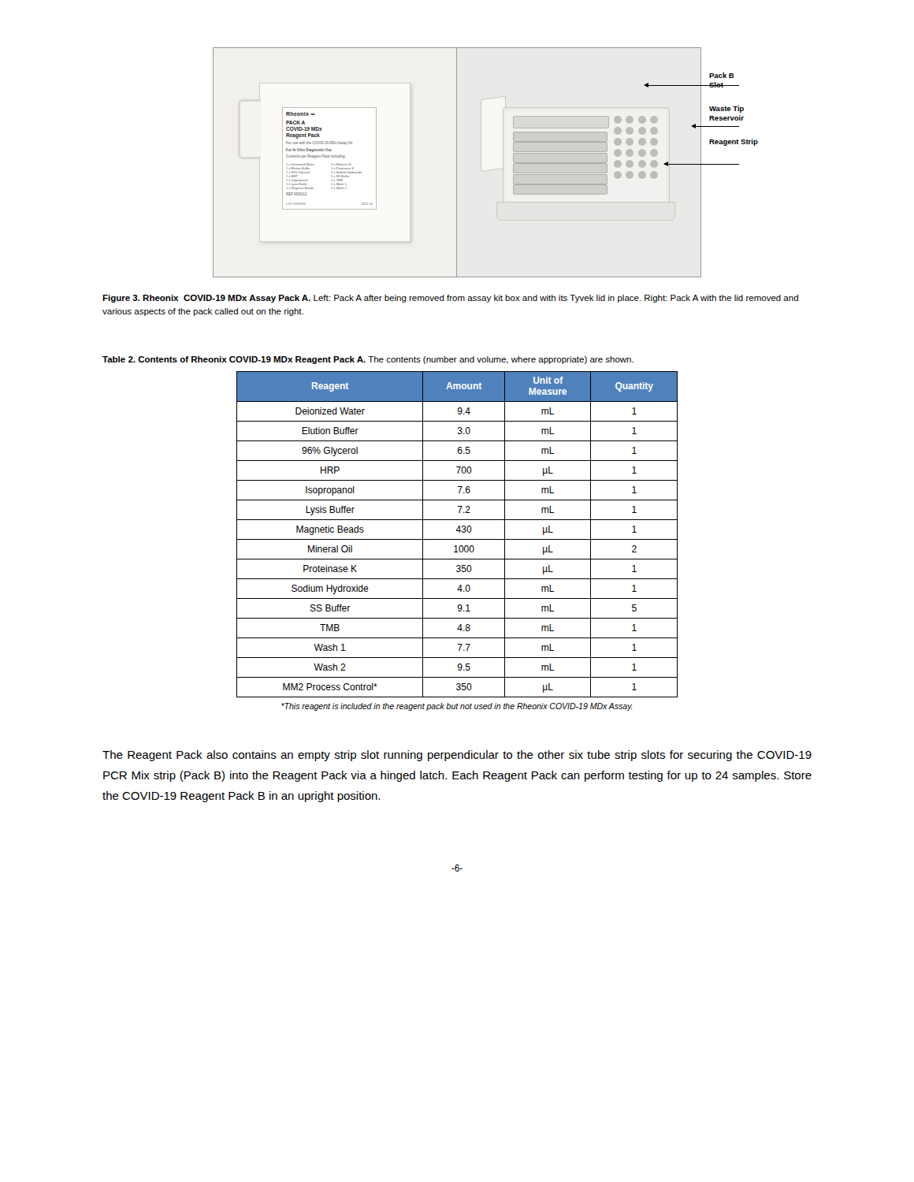Rheonix •••
PACK A
COVID-19 MDx
Reagent Pack
For use with the COVID-19 MDx Assay Kit
For In Vitro Diagnostic Use
Contents per Reagent Pack Including:
1 x Deionized Water
1 x Elution Buffer
1 x 96% Glycerol
1 x HRP
1 x Isopropanol
1 x Lysis Buffer
1 x Magnetic Beads
2 x Mineral Oil
1 x Proteinase K
1 x Sodium Hydroxide
5 x SS Buffer
1 x TMB
1 x Wash 1
1 x Wash 2
REF M26112
LOT XXXXXX 2021-10
Pack B
Slot
Waste Tip
Reservoir
Reagent Strip
Figure 3. Rheonix COVID-19 MDx Assay Pack A. Left: Pack A after being removed from assay kit box and with its Tyvek lid in place. Right: Pack A with the lid removed and various aspects of the pack called out on the right.
Table 2. Contents of Rheonix COVID-19 MDx Reagent Pack A. The contents (number and volume, where appropriate) are shown.
| Reagent | Amount | Unit of Measure | Quantity |
| --- | --- | --- | --- |
| Deionized Water | 9.4 | mL | 1 |
| Elution Buffer | 3.0 | mL | 1 |
| 96% Glycerol | 6.5 | mL | 1 |
| HRP | 700 | µL | 1 |
| Isopropanol | 7.6 | mL | 1 |
| Lysis Buffer | 7.2 | mL | 1 |
| Magnetic Beads | 430 | µL | 1 |
| Mineral Oil | 1000 | µL | 2 |
| Proteinase K | 350 | µL | 1 |
| Sodium Hydroxide | 4.0 | mL | 1 |
| SS Buffer | 9.1 | mL | 5 |
| TMB | 4.8 | mL | 1 |
| Wash 1 | 7.7 | mL | 1 |
| Wash 2 | 9.5 | mL | 1 |
| MM2 Process Control* | 350 | µL | 1 |
*This reagent is included in the reagent pack but not used in the Rheonix COVID-19 MDx Assay.
The Reagent Pack also contains an empty strip slot running perpendicular to the other six tube strip slots for securing the COVID-19 PCR Mix strip (Pack B) into the Reagent Pack via a hinged latch. Each Reagent Pack can perform testing for up to 24 samples. Store the COVID-19 Reagent Pack B in an upright position.
-6-